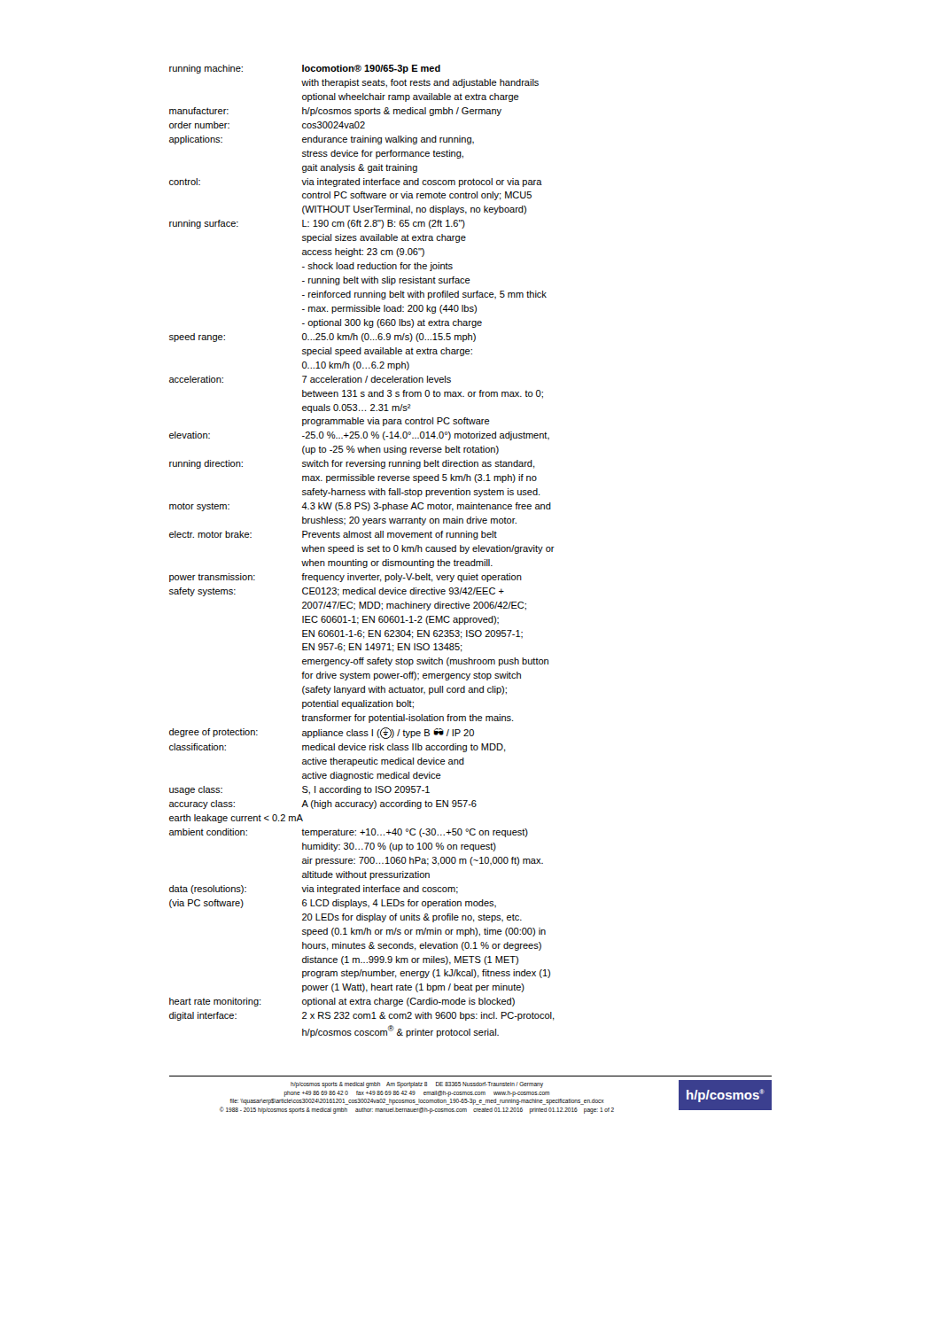| running machine: | locomotion® 190/65-3p E med with therapist seats, foot rests and adjustable handrails optional wheelchair ramp available at extra charge |
| manufacturer: | h/p/cosmos sports & medical gmbh / Germany |
| order number: | cos30024va02 |
| applications: | endurance training walking and running, stress device for performance testing, gait analysis & gait training |
| control: | via integrated interface and coscom protocol or via para control PC software or via remote control only; MCU5 (WITHOUT UserTerminal, no displays, no keyboard) |
| running surface: | L: 190 cm (6ft 2.8") B: 65 cm (2ft 1.6") special sizes available at extra charge access height: 23 cm (9.06") - shock load reduction for the joints - running belt with slip resistant surface - reinforced running belt with profiled surface, 5 mm thick - max. permissible load: 200 kg (440 lbs) - optional 300 kg (660 lbs) at extra charge |
| speed range: | 0...25.0 km/h (0...6.9 m/s) (0...15.5 mph) special speed available at extra charge: 0...10 km/h (0…6.2 mph) |
| acceleration: | 7 acceleration / deceleration levels between 131 s and 3 s from 0 to max. or from max. to 0; equals 0.053… 2.31 m/s² programmable via para control PC software |
| elevation: | -25.0 %...+25.0 % (-14.0°...014.0°) motorized adjustment, (up to -25 % when using reverse belt rotation) |
| running direction: | switch for reversing running belt direction as standard, max. permissible reverse speed 5 km/h (3.1 mph) if no safety-harness with fall-stop prevention system is used. |
| motor system: | 4.3 kW (5.8 PS) 3-phase AC motor, maintenance free and brushless; 20 years warranty on main drive motor. |
| electr. motor brake: | Prevents almost all movement of running belt when speed is set to 0 km/h caused by elevation/gravity or when mounting or dismounting the treadmill. |
| power transmission: | frequency inverter, poly-V-belt, very quiet operation |
| safety systems: | CE0123; medical device directive 93/42/EEC + 2007/47/EC; MDD; machinery directive 2006/42/EC; IEC 60601-1; EN 60601-1-2 (EMC approved); EN 60601-1-6; EN 62304; EN 62353; ISO 20957-1; EN 957-6; EN 14971; EN ISO 13485; emergency-off safety stop switch (mushroom push button for drive system power-off); emergency stop switch (safety lanyard with actuator, pull cord and clip); potential equalization bolt; transformer for potential-isolation from the mains. |
| degree of protection: | appliance class I ( ⏚ ) / type B 🕶 / IP 20 |
| classification: | medical device risk class IIb according to MDD, active therapeutic medical device and active diagnostic medical device |
| usage class: | S, I according to ISO 20957-1 |
| accuracy class: | A (high accuracy) according to EN 957-6 |
| earth leakage current < 0.2 mA |
| ambient condition: | temperature: +10…+40 °C (-30…+50 °C on request) humidity: 30…70 % (up to 100 % on request) air pressure: 700…1060 hPa; 3,000 m (~10,000 ft) max. altitude without pressurization |
| data (resolutions): | via integrated interface and coscom; |
| (via PC software) | 6 LCD displays, 4 LEDs for operation modes, 20 LEDs for display of units & profile no, steps, etc. speed (0.1 km/h or m/s or m/min or mph), time (00:00) in hours, minutes & seconds, elevation (0.1 % or degrees) distance (1 m...999.9 km or miles), METS (1 MET) program step/number, energy (1 kJ/kcal), fitness index (1) power (1 Watt), heart rate (1 bpm / beat per minute) |
| heart rate monitoring: | optional at extra charge (Cardio-mode is blocked) |
| digital interface: | 2 x RS 232 com1 & com2 with 9600 bps: incl. PC-protocol, h/p/cosmos coscom ® & printer protocol serial. |
h/p/cosmos sports & medical gmbh Am Sportplatz 8 DE 83365 Nussdorf-Traunstein / Germany
phone +49 86 69 86 42 0 fax +49 86 69 86 42 49 email@h-p-cosmos.com www.h-p-cosmos.com
file: \\quasar\erp$\article\cos30024\20161201_cos30024va02_hpcosmos_locomotion_190-65-3p_e_med_running-machine_specifications_en.docx
© 1988 - 2015 h/p/cosmos sports & medical gmbh author: manuel.bernauer@h-p-cosmos.com created 01.12.2016 printed 01.12.2016 page: 1 of 2
h/p/cosmos®